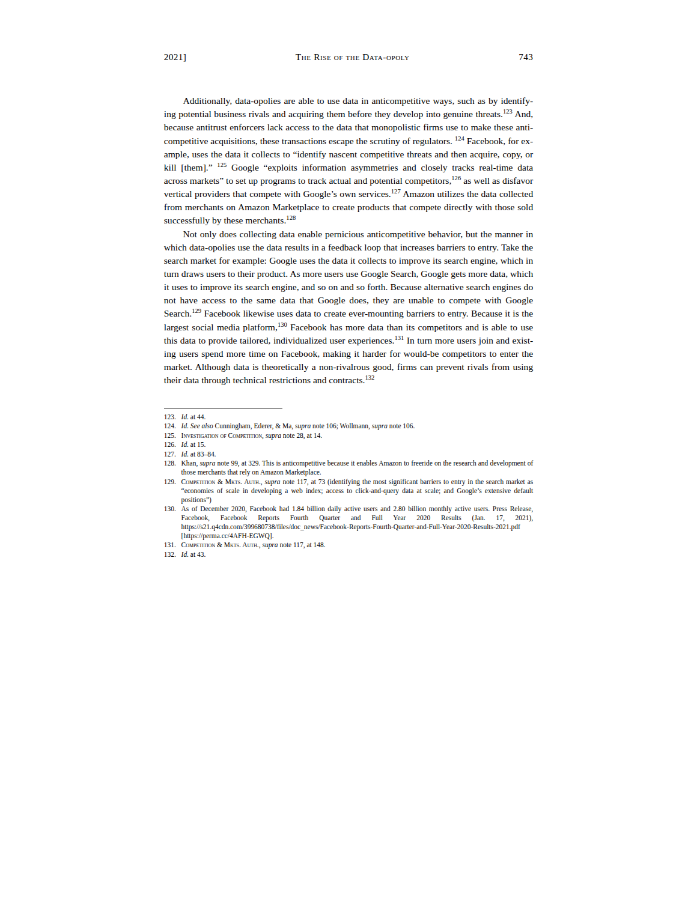2021] The Rise of the Data-opoly 743
Additionally, data-opolies are able to use data in anticompetitive ways, such as by identifying potential business rivals and acquiring them before they develop into genuine threats.123 And, because antitrust enforcers lack access to the data that monopolistic firms use to make these anticompetitive acquisitions, these transactions escape the scrutiny of regulators. 124 Facebook, for example, uses the data it collects to “identify nascent competitive threats and then acquire, copy, or kill [them].” 125 Google “exploits information asymmetries and closely tracks real-time data across markets” to set up programs to track actual and potential competitors,126 as well as disfavor vertical providers that compete with Google’s own services.127 Amazon utilizes the data collected from merchants on Amazon Marketplace to create products that compete directly with those sold successfully by these merchants.128
Not only does collecting data enable pernicious anticompetitive behavior, but the manner in which data-opolies use the data results in a feedback loop that increases barriers to entry. Take the search market for example: Google uses the data it collects to improve its search engine, which in turn draws users to their product. As more users use Google Search, Google gets more data, which it uses to improve its search engine, and so on and so forth. Because alternative search engines do not have access to the same data that Google does, they are unable to compete with Google Search.129 Facebook likewise uses data to create ever-mounting barriers to entry. Because it is the largest social media platform,130 Facebook has more data than its competitors and is able to use this data to provide tailored, individualized user experiences.131 In turn more users join and existing users spend more time on Facebook, making it harder for would-be competitors to enter the market. Although data is theoretically a non-rivalrous good, firms can prevent rivals from using their data through technical restrictions and contracts.132
123. Id. at 44.
124. Id. See also Cunningham, Ederer, & Ma, supra note 106; Wollmann, supra note 106.
125. Investigation of Competition, supra note 28, at 14.
126. Id. at 15.
127. Id. at 83–84.
128. Khan, supra note 99, at 329. This is anticompetitive because it enables Amazon to freeride on the research and development of those merchants that rely on Amazon Marketplace.
129. Competition & Mkts. Auth., supra note 117, at 73 (identifying the most significant barriers to entry in the search market as “economies of scale in developing a web index; access to click-and-query data at scale; and Google’s extensive default positions”)
130. As of December 2020, Facebook had 1.84 billion daily active users and 2.80 billion monthly active users. Press Release, Facebook, Facebook Reports Fourth Quarter and Full Year 2020 Results (Jan. 17, 2021), https://s21.q4cdn.com/399680738/files/doc_news/Facebook-Reports-Fourth-Quarter-and-Full-Year-2020-Results-2021.pdf [https://perma.cc/4AFH-EGWQ].
131. Competition & Mkts. Auth., supra note 117, at 148.
132. Id. at 43.